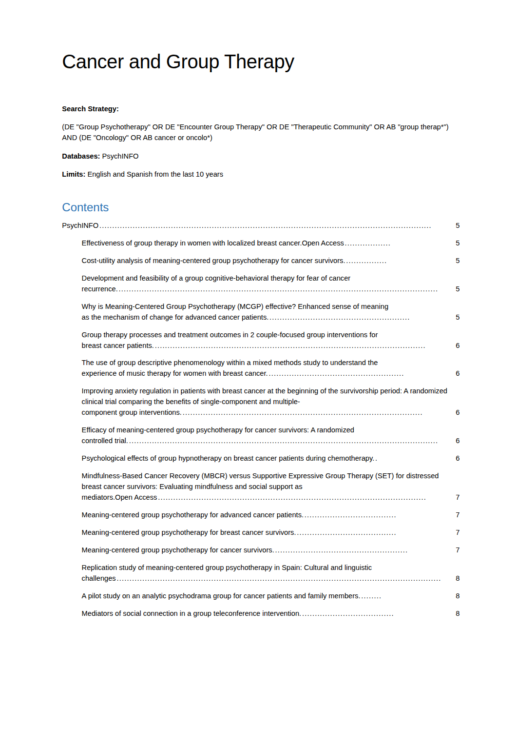Cancer and Group Therapy
Search Strategy:
(DE "Group Psychotherapy" OR DE "Encounter Group Therapy" OR DE "Therapeutic Community" OR AB "group therap*") AND (DE "Oncology" OR AB cancer or oncolo*)
Databases: PsychINFO
Limits: English and Spanish from the last 10 years
Contents
PsychINFO .................................................................................................................................. 5
Effectiveness of group therapy in women with localized breast cancer.Open Access .................. 5
Cost-utility analysis of meaning-centered group psychotherapy for cancer survivors. ................ 5
Development and feasibility of a group cognitive-behavioral therapy for fear of cancer recurrence. ............................................................................................................................. 5
Why is Meaning-Centered Group Psychotherapy (MCGP) effective? Enhanced sense of meaning as the mechanism of change for advanced cancer patients. ....................................................... 5
Group therapy processes and treatment outcomes in 2 couple-focused group interventions for breast cancer patients. .......................................................................................................... 6
The use of group descriptive phenomenology within a mixed methods study to understand the experience of music therapy for women with breast cancer. ..................................................... 6
Improving anxiety regulation in patients with breast cancer at the beginning of the survivorship period: A randomized clinical trial comparing the benefits of single-component and multiple- component group interventions. .............................................................................................. 6
Efficacy of meaning-centered group psychotherapy for cancer survivors: A randomized controlled trial. ......................................................................................................................... 6
Psychological effects of group hypnotherapy on breast cancer patients during chemotherapy. . 6
Mindfulness-Based Cancer Recovery (MBCR) versus Supportive Expressive Group Therapy (SET) for distressed breast cancer survivors: Evaluating mindfulness and social support as mediators.Open Access ......................................................................................................... 7
Meaning-centered group psychotherapy for advanced cancer patients. .................................... 7
Meaning-centered group psychotherapy for breast cancer survivors. ....................................... 7
Meaning-centered group psychotherapy for cancer survivors. .................................................... 7
Replication study of meaning-centered group psychotherapy in Spain: Cultural and linguistic challenges ............................................................................................................................... 8
A pilot study on an analytic psychodrama group for cancer patients and family members. ........ 8
Mediators of social connection in a group teleconference intervention. .................................... 8